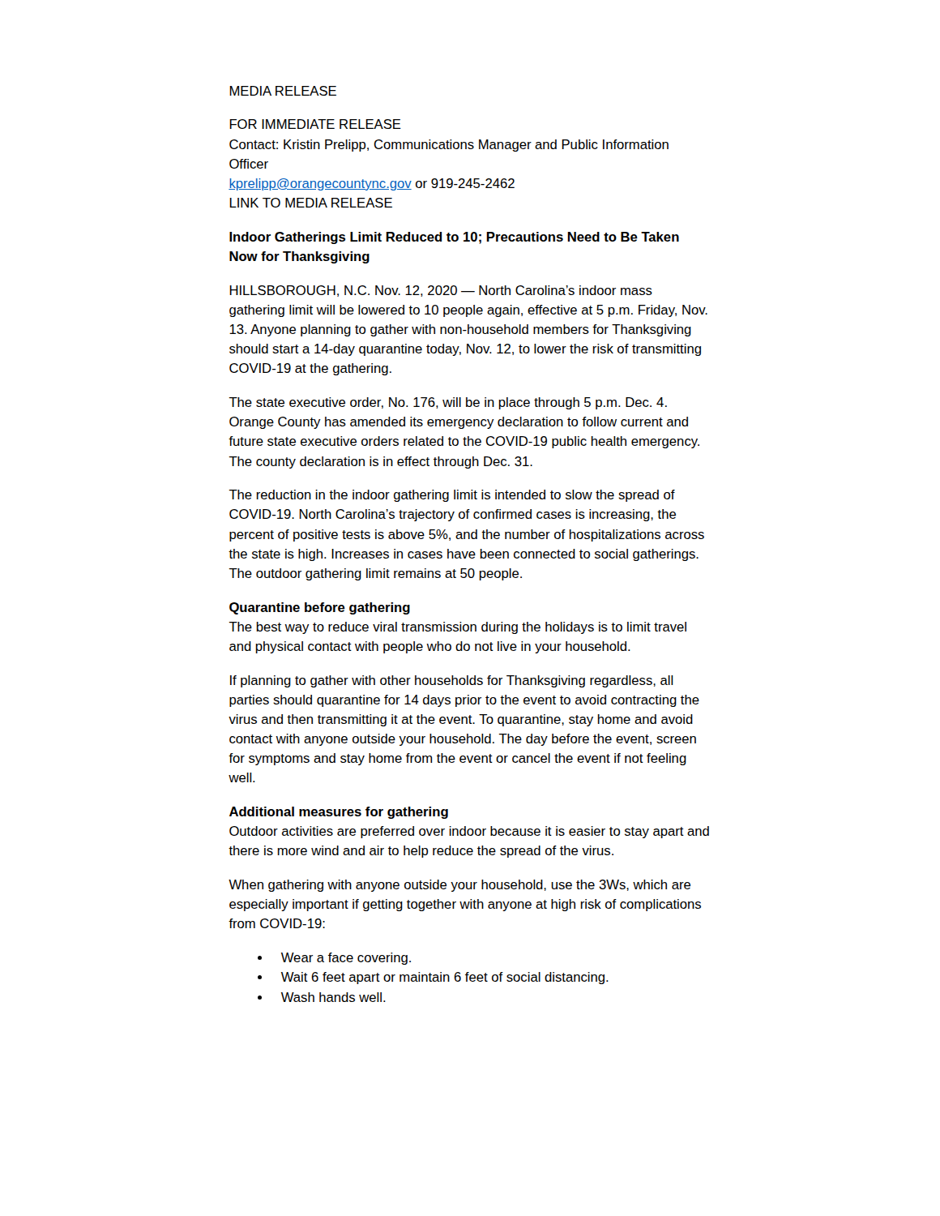MEDIA RELEASE
FOR IMMEDIATE RELEASE
Contact: Kristin Prelipp, Communications Manager and Public Information Officer
kprelipp@orangecountync.gov or 919-245-2462
LINK TO MEDIA RELEASE
Indoor Gatherings Limit Reduced to 10; Precautions Need to Be Taken Now for Thanksgiving
HILLSBOROUGH, N.C. Nov. 12, 2020 — North Carolina’s indoor mass gathering limit will be lowered to 10 people again, effective at 5 p.m. Friday, Nov. 13. Anyone planning to gather with non-household members for Thanksgiving should start a 14-day quarantine today, Nov. 12, to lower the risk of transmitting COVID-19 at the gathering.
The state executive order, No. 176, will be in place through 5 p.m. Dec. 4. Orange County has amended its emergency declaration to follow current and future state executive orders related to the COVID-19 public health emergency. The county declaration is in effect through Dec. 31.
The reduction in the indoor gathering limit is intended to slow the spread of COVID-19. North Carolina’s trajectory of confirmed cases is increasing, the percent of positive tests is above 5%, and the number of hospitalizations across the state is high. Increases in cases have been connected to social gatherings. The outdoor gathering limit remains at 50 people.
Quarantine before gathering
The best way to reduce viral transmission during the holidays is to limit travel and physical contact with people who do not live in your household.
If planning to gather with other households for Thanksgiving regardless, all parties should quarantine for 14 days prior to the event to avoid contracting the virus and then transmitting it at the event. To quarantine, stay home and avoid contact with anyone outside your household. The day before the event, screen for symptoms and stay home from the event or cancel the event if not feeling well.
Additional measures for gathering
Outdoor activities are preferred over indoor because it is easier to stay apart and there is more wind and air to help reduce the spread of the virus.
When gathering with anyone outside your household, use the 3Ws, which are especially important if getting together with anyone at high risk of complications from COVID-19:
Wear a face covering.
Wait 6 feet apart or maintain 6 feet of social distancing.
Wash hands well.